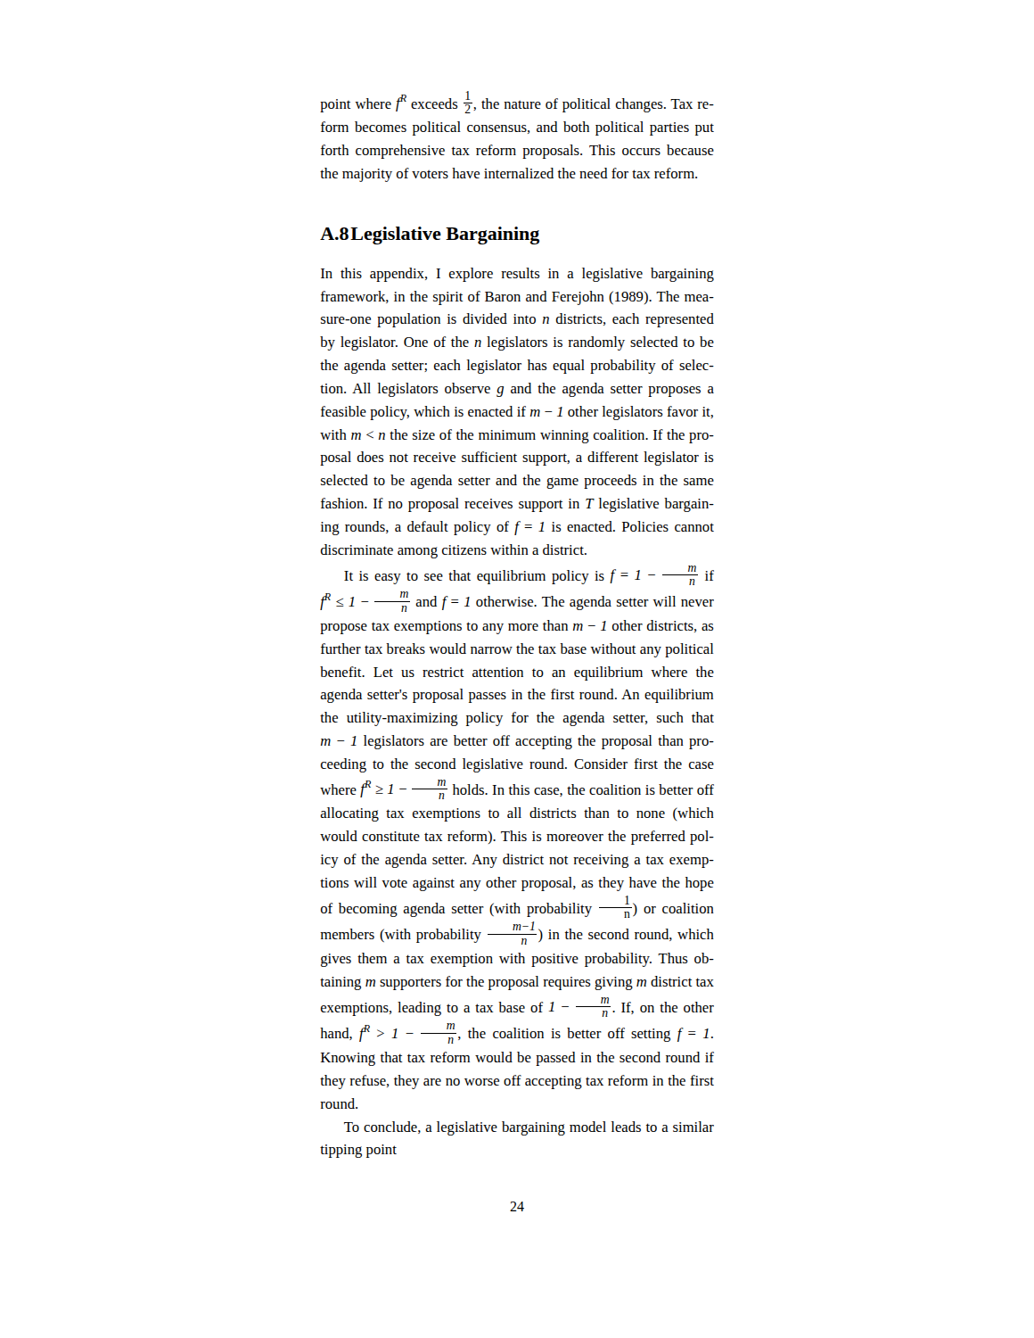point where fR exceeds 12, the nature of political changes. Tax reform becomes political consensus, and both political parties put forth comprehensive tax reform proposals. This occurs because the majority of voters have internalized the need for tax reform.
A.8 Legislative Bargaining
In this appendix, I explore results in a legislative bargaining framework, in the spirit of Baron and Ferejohn (1989). The measure-one population is divided into n districts, each represented by legislator. One of the n legislators is randomly selected to be the agenda setter; each legislator has equal probability of selection. All legislators observe g and the agenda setter proposes a feasible policy, which is enacted if m − 1 other legislators favor it, with m < n the size of the minimum winning coalition. If the proposal does not receive sufficient support, a different legislator is selected to be agenda setter and the game proceeds in the same fashion. If no proposal receives support in T legislative bargaining rounds, a default policy of f = 1 is enacted. Policies cannot discriminate among citizens within a district.
It is easy to see that equilibrium policy is f = 1 − mn if fR ≤ 1 − mn and f = 1 otherwise. The agenda setter will never propose tax exemptions to any more than m − 1 other districts, as further tax breaks would narrow the tax base without any political benefit. Let us restrict attention to an equilibrium where the agenda setter's proposal passes in the first round. An equilibrium the utility-maximizing policy for the agenda setter, such that m − 1 legislators are better off accepting the proposal than proceeding to the second legislative round. Consider first the case where fR ≥ 1 − mn holds. In this case, the coalition is better off allocating tax exemptions to all districts than to none (which would constitute tax reform). This is moreover the preferred policy of the agenda setter. Any district not receiving a tax exemptions will vote against any other proposal, as they have the hope of becoming agenda setter (with probability 1 n) or coalition members (with probability m−1 n) in the second round, which gives them a tax exemption with positive probability. Thus obtaining m supporters for the proposal requires giving m district tax exemptions, leading to a tax base of 1 − mn. If, on the other hand, fR > 1 − mn, the coalition is better off setting f = 1. Knowing that tax reform would be passed in the second round if they refuse, they are no worse off accepting tax reform in the first round.
To conclude, a legislative bargaining model leads to a similar tipping point
24